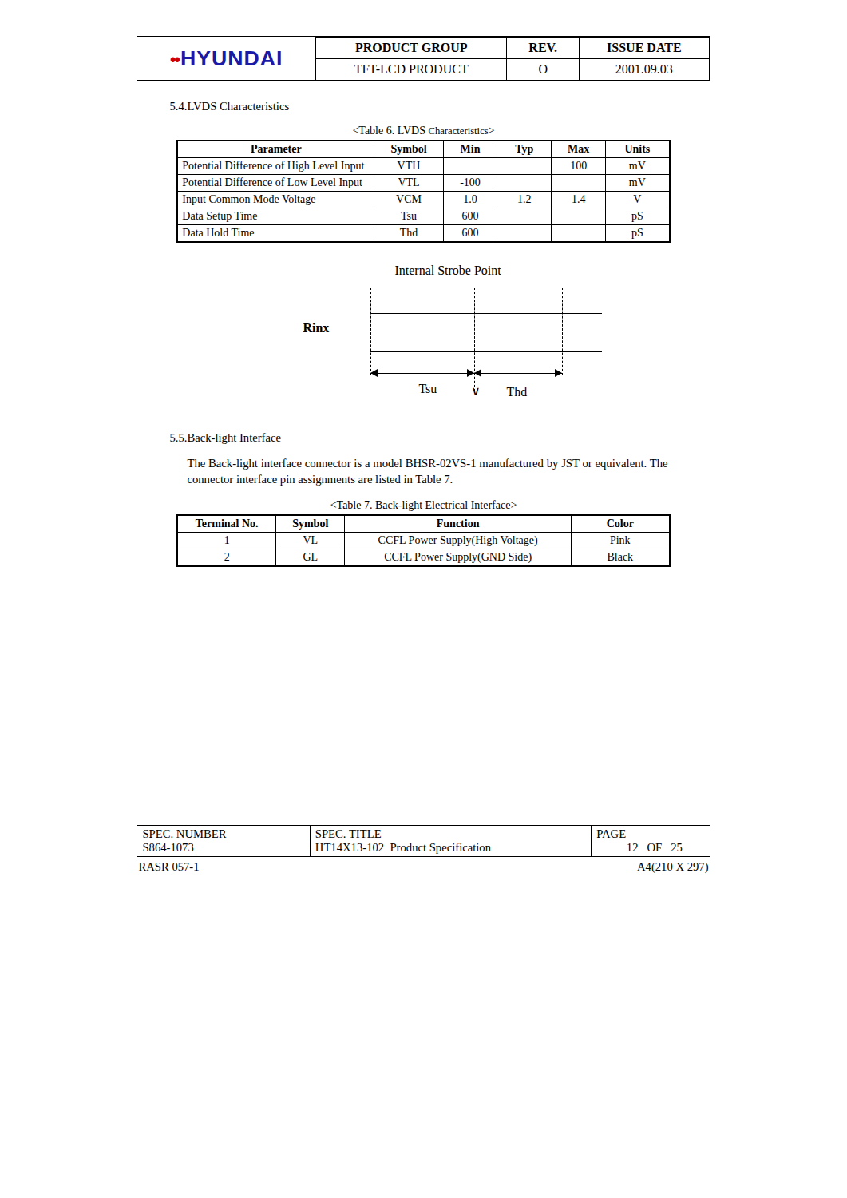| •• HYUNDAI | PRODUCT GROUP | REV. | ISSUE DATE |
| TFT-LCD PRODUCT | O | 2001.09.03 |
5.4.LVDS Characteristics
<Table 6. LVDS Characteristics>
| Parameter | Symbol | Min | Typ | Max | Units |
| --- | --- | --- | --- | --- | --- |
| Potential Difference of High Level Input | VTH | | | 100 | mV |
| Potential Difference of Low Level Input | VTL | -100 | | | mV |
| Input Common Mode Voltage | VCM | 1.0 | 1.2 | 1.4 | V |
| Data Setup Time | Tsu | 600 | | | pS |
| Data Hold Time | Thd | 600 | | | pS |
Internal Strobe Point
Rinx
Tsu
∨
Thd
5.5.Back-light Interface
The Back-light interface connector is a model BHSR-02VS-1 manufactured by JST or equivalent. The connector interface pin assignments are listed in Table 7.
<Table 7. Back-light Electrical Interface>
| Terminal No. | Symbol | Function | Color |
| --- | --- | --- | --- |
| 1 | VL | CCFL Power Supply(High Voltage) | Pink |
| 2 | GL | CCFL Power Supply(GND Side) | Black |
| SPEC. NUMBER S864-1073 | SPEC. TITLE HT14X13-102 Product Specification | PAGE 12 OF 25 |
RASR 057-1 A4(210 X 297)